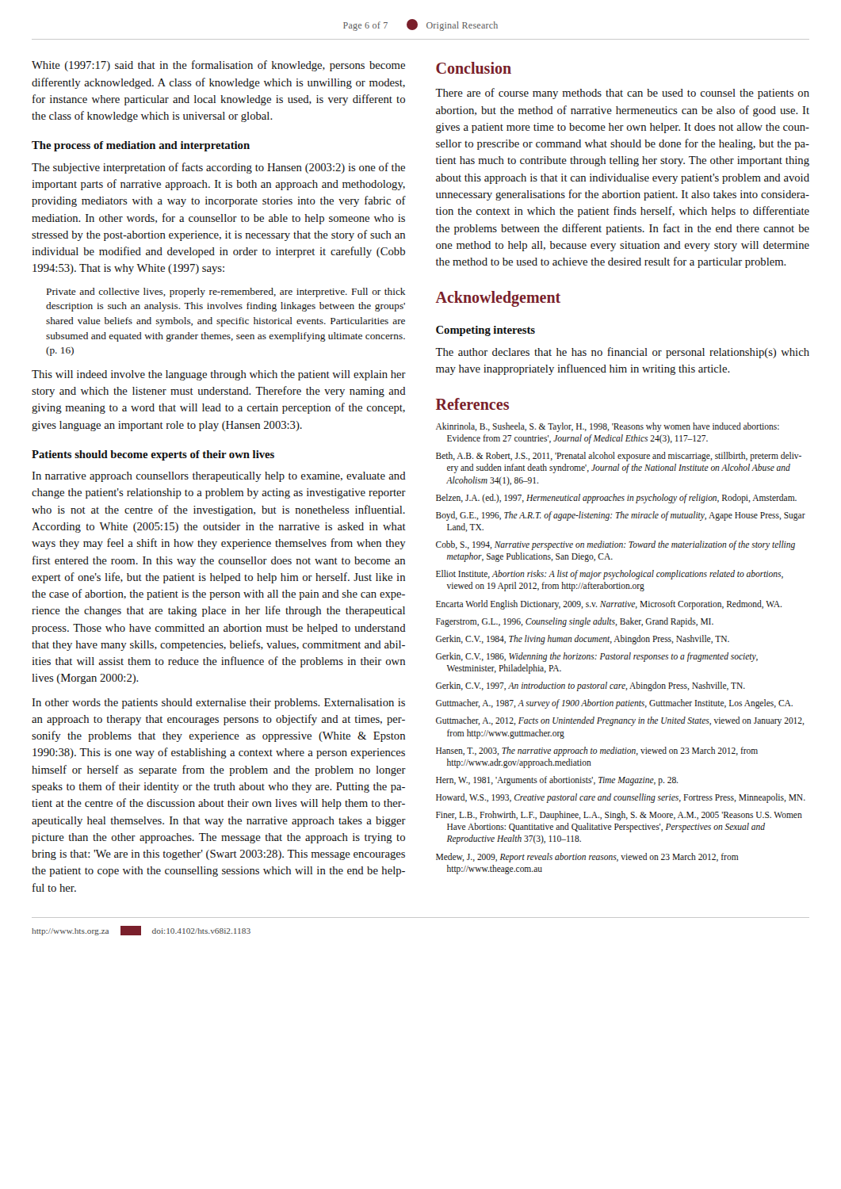Page 6 of 7 Original Research
White (1997:17) said that in the formalisation of knowledge, persons become differently acknowledged. A class of knowledge which is unwilling or modest, for instance where particular and local knowledge is used, is very different to the class of knowledge which is universal or global.
The process of mediation and interpretation
The subjective interpretation of facts according to Hansen (2003:2) is one of the important parts of narrative approach. It is both an approach and methodology, providing mediators with a way to incorporate stories into the very fabric of mediation. In other words, for a counsellor to be able to help someone who is stressed by the post-abortion experience, it is necessary that the story of such an individual be modified and developed in order to interpret it carefully (Cobb 1994:53). That is why White (1997) says:
Private and collective lives, properly re-remembered, are interpretive. Full or thick description is such an analysis. This involves finding linkages between the groups' shared value beliefs and symbols, and specific historical events. Particularities are subsumed and equated with grander themes, seen as exemplifying ultimate concerns. (p. 16)
This will indeed involve the language through which the patient will explain her story and which the listener must understand. Therefore the very naming and giving meaning to a word that will lead to a certain perception of the concept, gives language an important role to play (Hansen 2003:3).
Patients should become experts of their own lives
In narrative approach counsellors therapeutically help to examine, evaluate and change the patient's relationship to a problem by acting as investigative reporter who is not at the centre of the investigation, but is nonetheless influential. According to White (2005:15) the outsider in the narrative is asked in what ways they may feel a shift in how they experience themselves from when they first entered the room. In this way the counsellor does not want to become an expert of one's life, but the patient is helped to help him or herself. Just like in the case of abortion, the patient is the person with all the pain and she can experience the changes that are taking place in her life through the therapeutical process. Those who have committed an abortion must be helped to understand that they have many skills, competencies, beliefs, values, commitment and abilities that will assist them to reduce the influence of the problems in their own lives (Morgan 2000:2).
In other words the patients should externalise their problems. Externalisation is an approach to therapy that encourages persons to objectify and at times, personify the problems that they experience as oppressive (White & Epston 1990:38). This is one way of establishing a context where a person experiences himself or herself as separate from the problem and the problem no longer speaks to them of their identity or the truth about who they are. Putting the patient at the centre of the discussion about their own lives will help them to therapeutically heal themselves. In that way the narrative approach takes a bigger picture than the other approaches. The message that the approach is trying to bring is that: 'We are in this together' (Swart 2003:28). This message encourages the patient to cope with the counselling sessions which will in the end be helpful to her.
Conclusion
There are of course many methods that can be used to counsel the patients on abortion, but the method of narrative hermeneutics can be also of good use. It gives a patient more time to become her own helper. It does not allow the counsellor to prescribe or command what should be done for the healing, but the patient has much to contribute through telling her story. The other important thing about this approach is that it can individualise every patient's problem and avoid unnecessary generalisations for the abortion patient. It also takes into consideration the context in which the patient finds herself, which helps to differentiate the problems between the different patients. In fact in the end there cannot be one method to help all, because every situation and every story will determine the method to be used to achieve the desired result for a particular problem.
Acknowledgement
Competing interests
The author declares that he has no financial or personal relationship(s) which may have inappropriately influenced him in writing this article.
References
Akinrinola, B., Susheela, S. & Taylor, H., 1998, 'Reasons why women have induced abortions: Evidence from 27 countries', Journal of Medical Ethics 24(3), 117–127.
Beth, A.B. & Robert, J.S., 2011, 'Prenatal alcohol exposure and miscarriage, stillbirth, preterm delivery and sudden infant death syndrome', Journal of the National Institute on Alcohol Abuse and Alcoholism 34(1), 86–91.
Belzen, J.A. (ed.), 1997, Hermeneutical approaches in psychology of religion, Rodopi, Amsterdam.
Boyd, G.E., 1996, The A.R.T. of agape-listening: The miracle of mutuality, Agape House Press, Sugar Land, TX.
Cobb, S., 1994, Narrative perspective on mediation: Toward the materialization of the story telling metaphor, Sage Publications, San Diego, CA.
Elliot Institute, Abortion risks: A list of major psychological complications related to abortions, viewed on 19 April 2012, from http://afterabortion.org
Encarta World English Dictionary, 2009, s.v. Narrative, Microsoft Corporation, Redmond, WA.
Fagerstrom, G.L., 1996, Counseling single adults, Baker, Grand Rapids, MI.
Gerkin, C.V., 1984, The living human document, Abingdon Press, Nashville, TN.
Gerkin, C.V., 1986, Widenning the horizons: Pastoral responses to a fragmented society, Westminister, Philadelphia, PA.
Gerkin, C.V., 1997, An introduction to pastoral care, Abingdon Press, Nashville, TN.
Guttmacher, A., 1987, A survey of 1900 Abortion patients, Guttmacher Institute, Los Angeles, CA.
Guttmacher, A., 2012, Facts on Unintended Pregnancy in the United States, viewed on January 2012, from http://www.guttmacher.org
Hansen, T., 2003, The narrative approach to mediation, viewed on 23 March 2012, from http://www.adr.gov/approach.mediation
Hern, W., 1981, 'Arguments of abortionists', Time Magazine, p. 28.
Howard, W.S., 1993, Creative pastoral care and counselling series, Fortress Press, Minneapolis, MN.
Finer, L.B., Frohwirth, L.F., Dauphinee, L.A., Singh, S. & Moore, A.M., 2005 'Reasons U.S. Women Have Abortions: Quantitative and Qualitative Perspectives', Perspectives on Sexual and Reproductive Health 37(3), 110–118.
Medew, J., 2009, Report reveals abortion reasons, viewed on 23 March 2012, from http://www.theage.com.au
http://www.hts.org.za doi:10.4102/hts.v68i2.1183